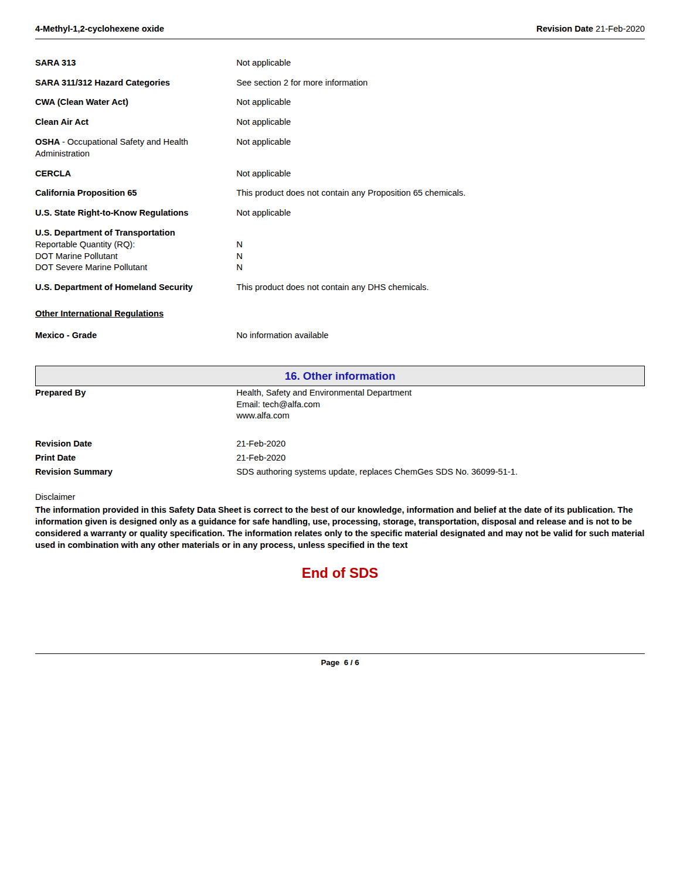4-Methyl-1,2-cyclohexene oxide
Revision Date 21-Feb-2020
| SARA 313 | Not applicable |
| SARA 311/312 Hazard Categories | See section 2 for more information |
| CWA (Clean Water Act) | Not applicable |
| Clean Air Act | Not applicable |
| OSHA - Occupational Safety and Health Administration | Not applicable |
| CERCLA | Not applicable |
| California Proposition 65 | This product does not contain any Proposition 65 chemicals. |
| U.S. State Right-to-Know Regulations | Not applicable |
| U.S. Department of Transportation Reportable Quantity (RQ): DOT Marine Pollutant DOT Severe Marine Pollutant | N N N |
| U.S. Department of Homeland Security | This product does not contain any DHS chemicals. |
Other International Regulations
| Mexico - Grade | No information available |
16. Other information
| Prepared By | Health, Safety and Environmental Department Email: tech@alfa.com www.alfa.com |
| Revision Date | 21-Feb-2020 |
| Print Date | 21-Feb-2020 |
| Revision Summary | SDS authoring systems update, replaces ChemGes SDS No. 36099-51-1. |
Disclaimer
The information provided in this Safety Data Sheet is correct to the best of our knowledge, information and belief at the date of its publication. The information given is designed only as a guidance for safe handling, use, processing, storage, transportation, disposal and release and is not to be considered a warranty or quality specification. The information relates only to the specific material designated and may not be valid for such material used in combination with any other materials or in any process, unless specified in the text
End of SDS
Page 6 / 6